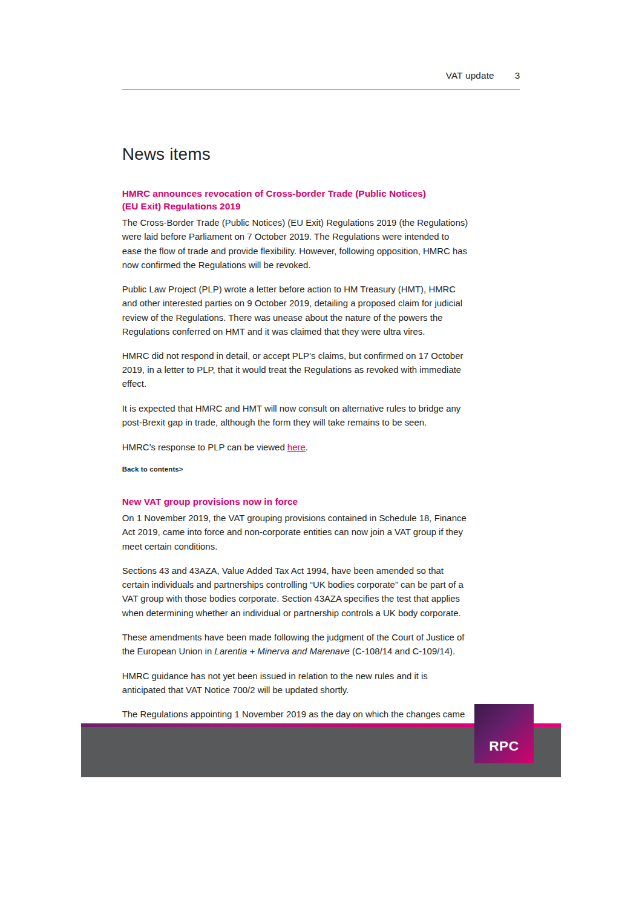VAT update 3
News items
HMRC announces revocation of Cross-border Trade (Public Notices)
(EU Exit) Regulations 2019
The Cross-Border Trade (Public Notices) (EU Exit) Regulations 2019 (the Regulations) were laid before Parliament on 7 October 2019. The Regulations were intended to ease the flow of trade and provide flexibility. However, following opposition, HMRC has now confirmed the Regulations will be revoked.
Public Law Project (PLP) wrote a letter before action to HM Treasury (HMT), HMRC and other interested parties on 9 October 2019, detailing a proposed claim for judicial review of the Regulations. There was unease about the nature of the powers the Regulations conferred on HMT and it was claimed that they were ultra vires.
HMRC did not respond in detail, or accept PLP’s claims, but confirmed on 17 October 2019, in a letter to PLP, that it would treat the Regulations as revoked with immediate effect.
It is expected that HMRC and HMT will now consult on alternative rules to bridge any post-Brexit gap in trade, although the form they will take remains to be seen.
HMRC’s response to PLP can be viewed here.
Back to contents>
New VAT group provisions now in force
On 1 November 2019, the VAT grouping provisions contained in Schedule 18, Finance Act 2019, came into force and non-corporate entities can now join a VAT group if they meet certain conditions.
Sections 43 and 43AZA, Value Added Tax Act 1994, have been amended so that certain individuals and partnerships controlling “UK bodies corporate” can be part of a VAT group with those bodies corporate. Section 43AZA specifies the test that applies when determining whether an individual or partnership controls a UK body corporate.
These amendments have been made following the judgment of the Court of Justice of the European Union in Larentia + Minerva and Marenave (C-108/14 and C-109/14).
HMRC guidance has not yet been issued in relation to the new rules and it is anticipated that VAT Notice 700/2 will be updated shortly.
The Regulations appointing 1 November 2019 as the day on which the changes came into force can be viewed here.
Back to contents>
RPC